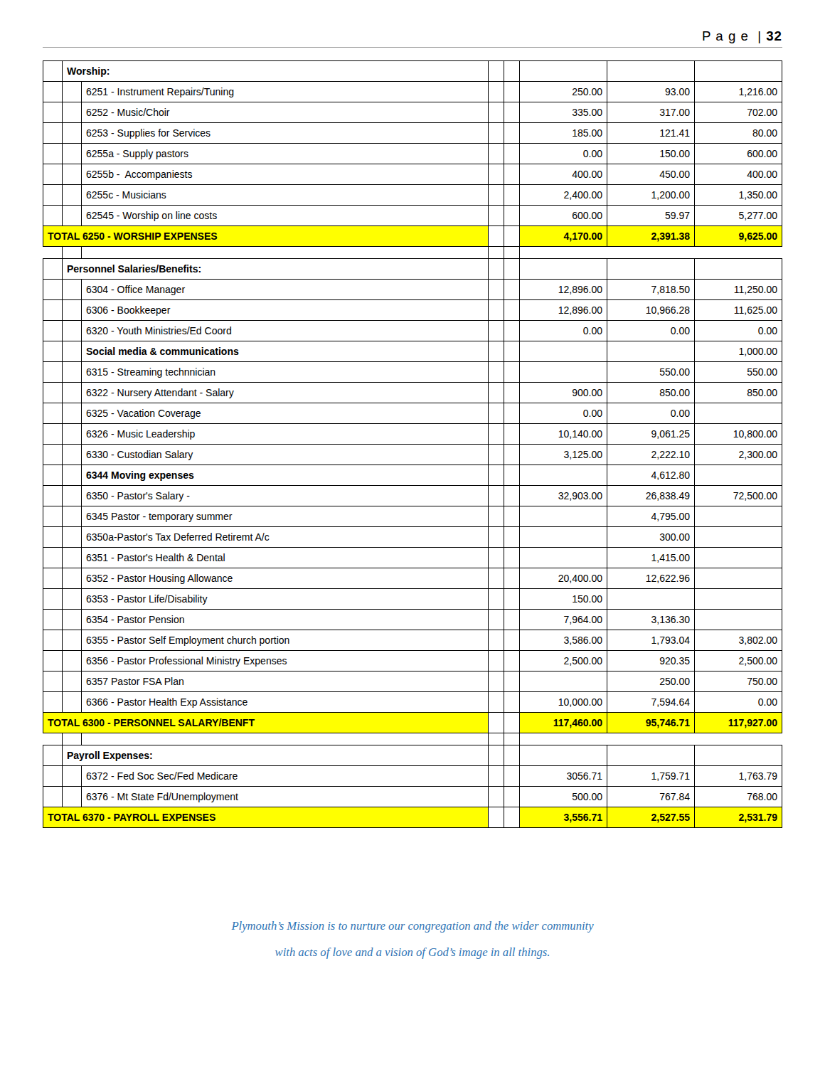P a g e | 32
| | Worship: | | | | | |
| | | 6251 - Instrument Repairs/Tuning | | | 250.00 | 93.00 | 1,216.00 |
| | | 6252 - Music/Choir | | | 335.00 | 317.00 | 702.00 |
| | | 6253 - Supplies for Services | | | 185.00 | 121.41 | 80.00 |
| | | 6255a - Supply pastors | | | 0.00 | 150.00 | 600.00 |
| | | 6255b - Accompaniests | | | 400.00 | 450.00 | 400.00 |
| | | 6255c - Musicians | | | 2,400.00 | 1,200.00 | 1,350.00 |
| | | 62545 - Worship on line costs | | | 600.00 | 59.97 | 5,277.00 |
| TOTAL 6250 - WORSHIP EXPENSES | | | 4,170.00 | 2,391.38 | 9,625.00 |
| | Personnel Salaries/Benefits: | | | | | |
| | | 6304 - Office Manager | | | 12,896.00 | 7,818.50 | 11,250.00 |
| | | 6306 - Bookkeeper | | | 12,896.00 | 10,966.28 | 11,625.00 |
| | | 6320 - Youth Ministries/Ed Coord | | | 0.00 | 0.00 | 0.00 |
| | | Social media & communications | | | | | 1,000.00 |
| | | 6315 - Streaming technnician | | | | 550.00 | 550.00 |
| | | 6322 - Nursery Attendant - Salary | | | 900.00 | 850.00 | 850.00 |
| | | 6325 - Vacation Coverage | | | 0.00 | 0.00 | |
| | | 6326 - Music Leadership | | | 10,140.00 | 9,061.25 | 10,800.00 |
| | | 6330 - Custodian Salary | | | 3,125.00 | 2,222.10 | 2,300.00 |
| | | 6344 Moving expenses | | | | 4,612.80 | |
| | | 6350 - Pastor's Salary - | | | 32,903.00 | 26,838.49 | 72,500.00 |
| | | 6345 Pastor - temporary summer | | | | 4,795.00 | |
| | | 6350a-Pastor's Tax Deferred Retiremt A/c | | | | 300.00 | |
| | | 6351 - Pastor's Health & Dental | | | | 1,415.00 | |
| | | 6352 - Pastor Housing Allowance | | | 20,400.00 | 12,622.96 | |
| | | 6353 - Pastor Life/Disability | | | 150.00 | | |
| | | 6354 - Pastor Pension | | | 7,964.00 | 3,136.30 | |
| | | 6355 - Pastor Self Employment church portion | | | 3,586.00 | 1,793.04 | 3,802.00 |
| | | 6356 - Pastor Professional Ministry Expenses | | | 2,500.00 | 920.35 | 2,500.00 |
| | | 6357 Pastor FSA Plan | | | | 250.00 | 750.00 |
| | | 6366 - Pastor Health Exp Assistance | | | 10,000.00 | 7,594.64 | 0.00 |
| TOTAL 6300 - PERSONNEL SALARY/BENFT | | | 117,460.00 | 95,746.71 | 117,927.00 |
| | Payroll Expenses: | | | | | |
| | | 6372 - Fed Soc Sec/Fed Medicare | | | 3056.71 | 1,759.71 | 1,763.79 |
| | | 6376 - Mt State Fd/Unemployment | | | 500.00 | 767.84 | 768.00 |
| TOTAL 6370 - PAYROLL EXPENSES | | | 3,556.71 | 2,527.55 | 2,531.79 |
Plymouth’s Mission is to nurture our congregation and the wider community
with acts of love and a vision of God’s image in all things.